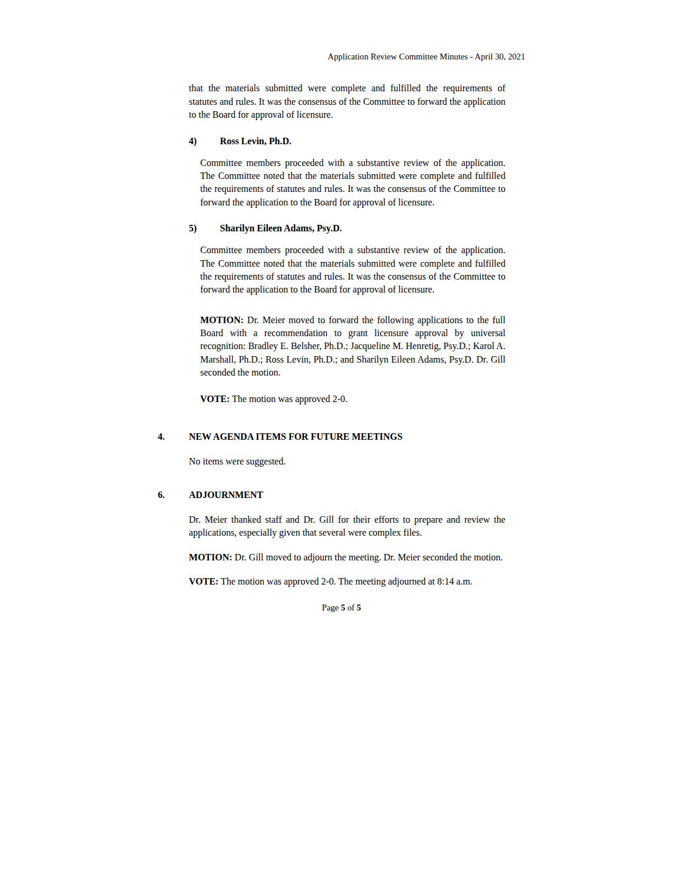Application Review Committee Minutes - April 30, 2021
that the materials submitted were complete and fulfilled the requirements of statutes and rules. It was the consensus of the Committee to forward the application to the Board for approval of licensure.
4) Ross Levin, Ph.D.
Committee members proceeded with a substantive review of the application. The Committee noted that the materials submitted were complete and fulfilled the requirements of statutes and rules. It was the consensus of the Committee to forward the application to the Board for approval of licensure.
5) Sharilyn Eileen Adams, Psy.D.
Committee members proceeded with a substantive review of the application. The Committee noted that the materials submitted were complete and fulfilled the requirements of statutes and rules. It was the consensus of the Committee to forward the application to the Board for approval of licensure.
MOTION: Dr. Meier moved to forward the following applications to the full Board with a recommendation to grant licensure approval by universal recognition: Bradley E. Belsher, Ph.D.; Jacqueline M. Henretig, Psy.D.; Karol A. Marshall, Ph.D.; Ross Levin, Ph.D.; and Sharilyn Eileen Adams, Psy.D. Dr. Gill seconded the motion.
VOTE: The motion was approved 2-0.
4. NEW AGENDA ITEMS FOR FUTURE MEETINGS
No items were suggested.
6. ADJOURNMENT
Dr. Meier thanked staff and Dr. Gill for their efforts to prepare and review the applications, especially given that several were complex files.
MOTION: Dr. Gill moved to adjourn the meeting. Dr. Meier seconded the motion.
VOTE: The motion was approved 2-0. The meeting adjourned at 8:14 a.m.
Page 5 of 5